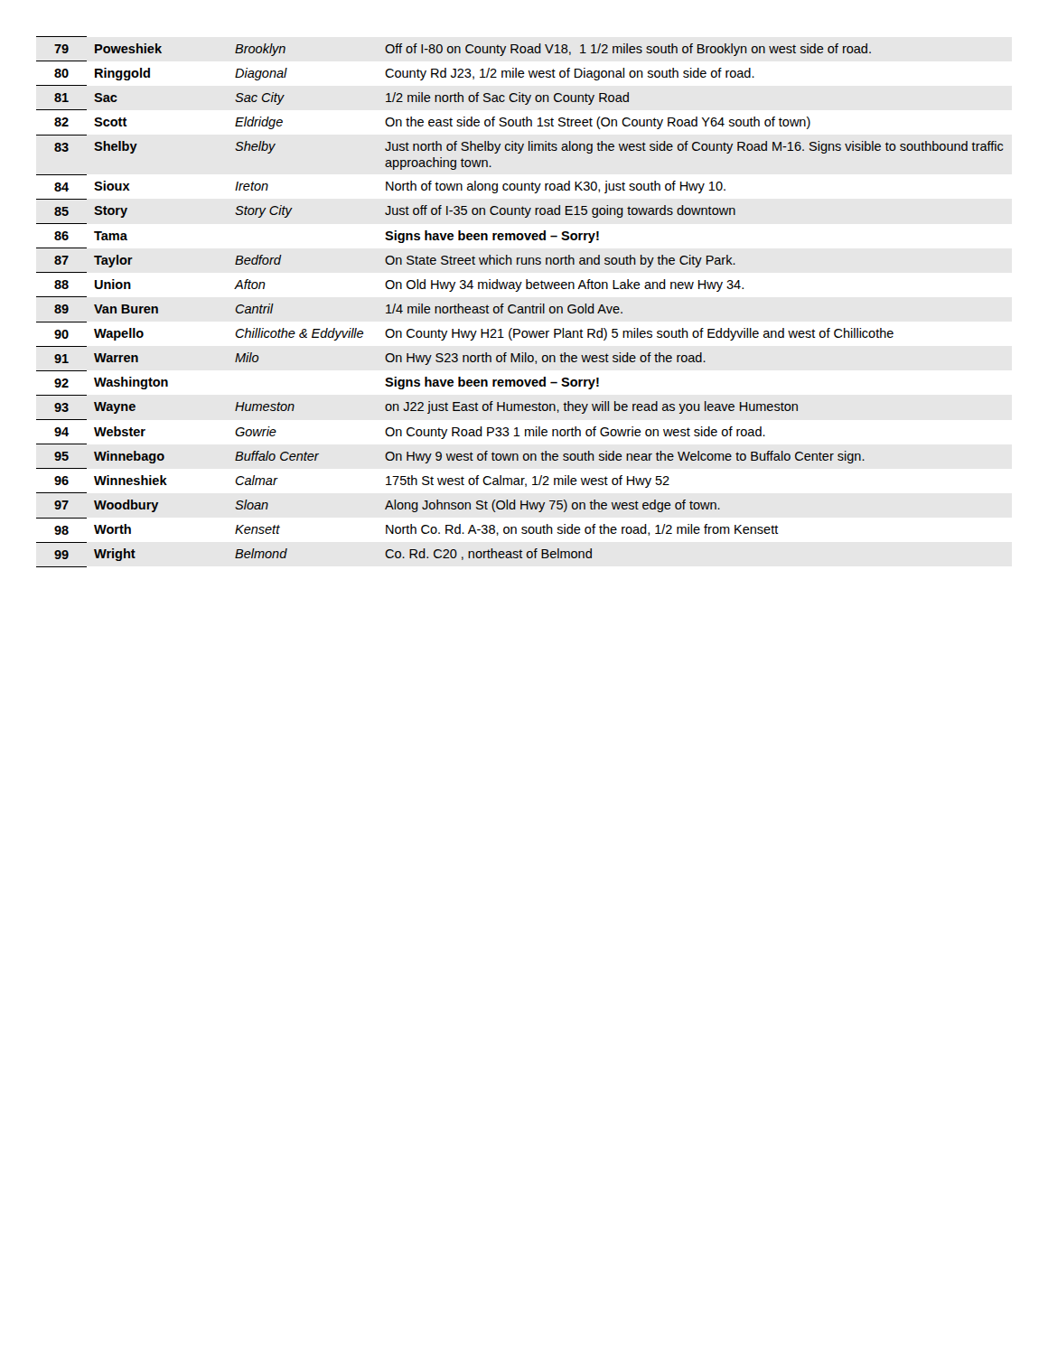| 79 | Poweshiek | Brooklyn | Off of I-80 on County Road V18, 1 1/2 miles south of Brooklyn on west side of road. |
| 80 | Ringgold | Diagonal | County Rd J23, 1/2 mile west of Diagonal on south side of road. |
| 81 | Sac | Sac City | 1/2 mile north of Sac City on County Road |
| 82 | Scott | Eldridge | On the east side of South 1st Street (On County Road Y64 south of town) |
| 83 | Shelby | Shelby | Just north of Shelby city limits along the west side of County Road M-16. Signs visible to southbound traffic approaching town. |
| 84 | Sioux | Ireton | North of town along county road K30, just south of Hwy 10. |
| 85 | Story | Story City | Just off of I-35 on County road E15 going towards downtown |
| 86 | Tama | | Signs have been removed – Sorry! |
| 87 | Taylor | Bedford | On State Street which runs north and south by the City Park. |
| 88 | Union | Afton | On Old Hwy 34 midway between Afton Lake and new Hwy 34. |
| 89 | Van Buren | Cantril | 1/4 mile northeast of Cantril on Gold Ave. |
| 90 | Wapello | Chillicothe & Eddyville | On County Hwy H21 (Power Plant Rd) 5 miles south of Eddyville and west of Chillicothe |
| 91 | Warren | Milo | On Hwy S23 north of Milo, on the west side of the road. |
| 92 | Washington | | Signs have been removed – Sorry! |
| 93 | Wayne | Humeston | on J22 just East of Humeston, they will be read as you leave Humeston |
| 94 | Webster | Gowrie | On County Road P33 1 mile north of Gowrie on west side of road. |
| 95 | Winnebago | Buffalo Center | On Hwy 9 west of town on the south side near the Welcome to Buffalo Center sign. |
| 96 | Winneshiek | Calmar | 175th St west of Calmar, 1/2 mile west of Hwy 52 |
| 97 | Woodbury | Sloan | Along Johnson St (Old Hwy 75) on the west edge of town. |
| 98 | Worth | Kensett | North Co. Rd. A-38, on south side of the road, 1/2 mile from Kensett |
| 99 | Wright | Belmond | Co. Rd. C20 , northeast of Belmond |